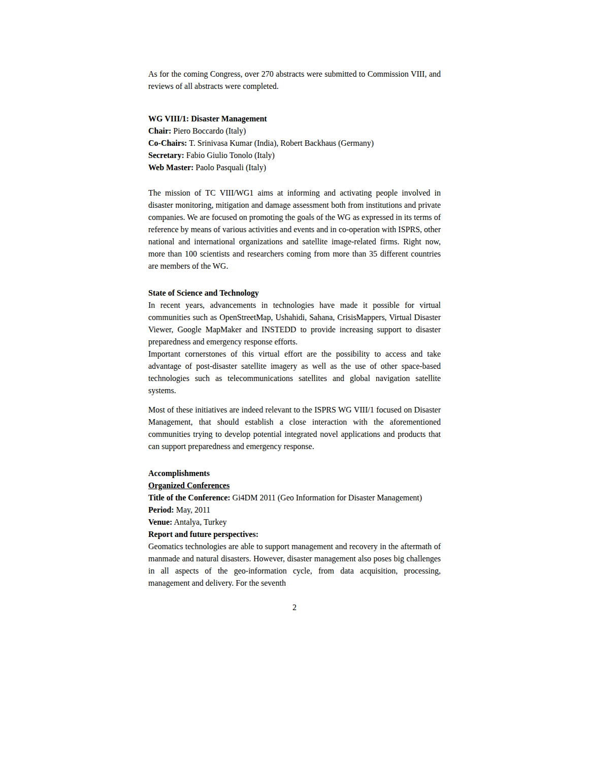As for the coming Congress, over 270 abstracts were submitted to Commission VIII, and reviews of all abstracts were completed.
WG VIII/1: Disaster Management
Chair: Piero Boccardo (Italy)
Co-Chairs: T. Srinivasa Kumar (India), Robert Backhaus (Germany)
Secretary: Fabio Giulio Tonolo (Italy)
Web Master: Paolo Pasquali (Italy)
The mission of TC VIII/WG1 aims at informing and activating people involved in disaster monitoring, mitigation and damage assessment both from institutions and private companies. We are focused on promoting the goals of the WG as expressed in its terms of reference by means of various activities and events and in co-operation with ISPRS, other national and international organizations and satellite image-related firms. Right now, more than 100 scientists and researchers coming from more than 35 different countries are members of the WG.
State of Science and Technology
In recent years, advancements in technologies have made it possible for virtual communities such as OpenStreetMap, Ushahidi, Sahana, CrisisMappers, Virtual Disaster Viewer, Google MapMaker and INSTEDD to provide increasing support to disaster preparedness and emergency response efforts.
Important cornerstones of this virtual effort are the possibility to access and take advantage of post-disaster satellite imagery as well as the use of other space-based technologies such as telecommunications satellites and global navigation satellite systems.
Most of these initiatives are indeed relevant to the ISPRS WG VIII/1 focused on Disaster Management, that should establish a close interaction with the aforementioned communities trying to develop potential integrated novel applications and products that can support preparedness and emergency response.
Accomplishments
Organized Conferences
Title of the Conference: Gi4DM 2011 (Geo Information for Disaster Management)
Period: May, 2011
Venue: Antalya, Turkey
Report and future perspectives:
Geomatics technologies are able to support management and recovery in the aftermath of manmade and natural disasters. However, disaster management also poses big challenges in all aspects of the geo-information cycle, from data acquisition, processing, management and delivery. For the seventh
2